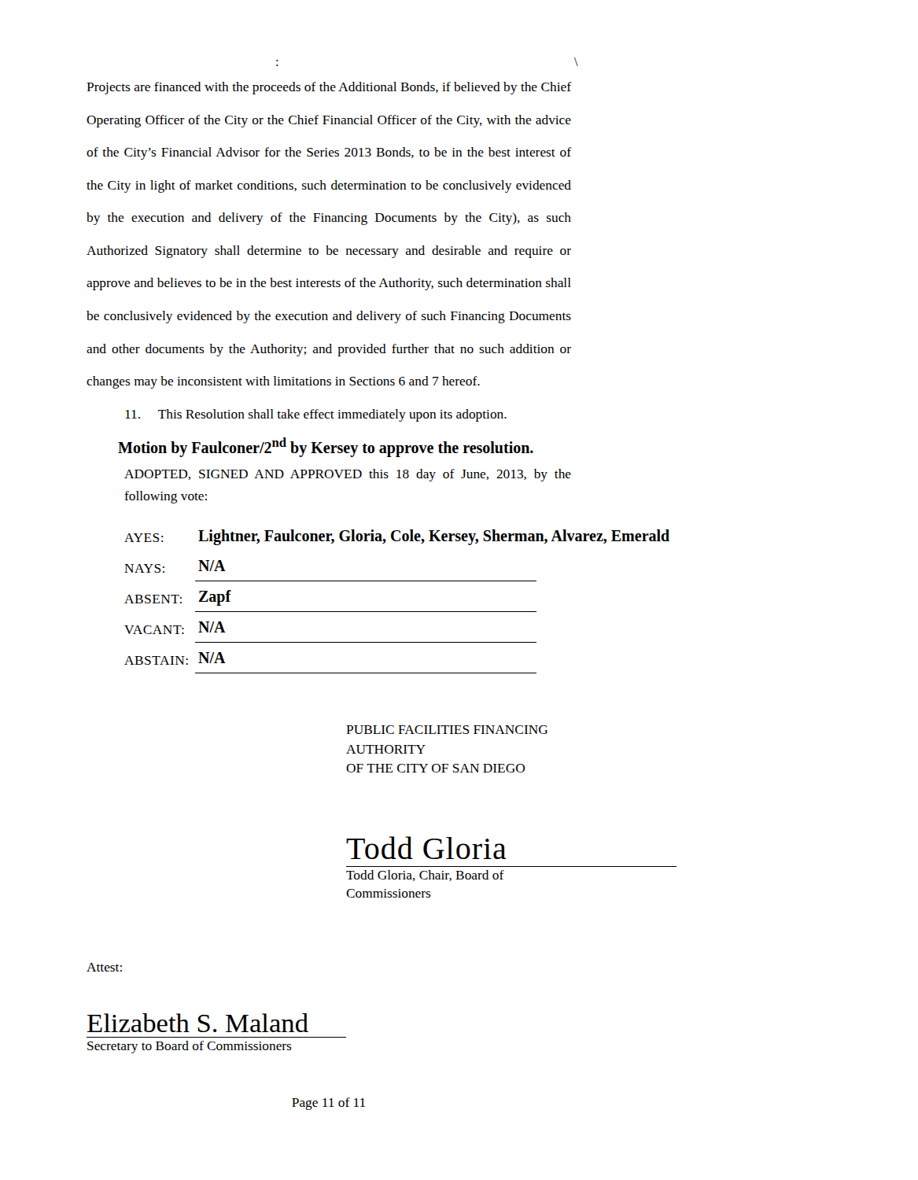: \
Projects are financed with the proceeds of the Additional Bonds, if believed by the Chief Operating Officer of the City or the Chief Financial Officer of the City, with the advice of the City’s Financial Advisor for the Series 2013 Bonds, to be in the best interest of the City in light of market conditions, such determination to be conclusively evidenced by the execution and delivery of the Financing Documents by the City), as such Authorized Signatory shall determine to be necessary and desirable and require or approve and believes to be in the best interests of the Authority, such determination shall be conclusively evidenced by the execution and delivery of such Financing Documents and other documents by the Authority; and provided further that no such addition or changes may be inconsistent with limitations in Sections 6 and 7 hereof.
11. This Resolution shall take effect immediately upon its adoption.
Motion by Faulconer/2nd by Kersey to approve the resolution.
ADOPTED, SIGNED AND APPROVED this 18 day of June, 2013, by the following vote:
AYES: Lightner, Faulconer, Gloria, Cole, Kersey, Sherman, Alvarez, Emerald
NAYS: N/A
ABSENT: Zapf
VACANT: N/A
ABSTAIN: N/A
PUBLIC FACILITIES FINANCING AUTHORITY
OF THE CITY OF SAN DIEGO
Todd Gloria
Todd Gloria, Chair, Board of Commissioners
Attest:
Elizabeth S. Maland
Secretary to Board of Commissioners
Page 11 of 11